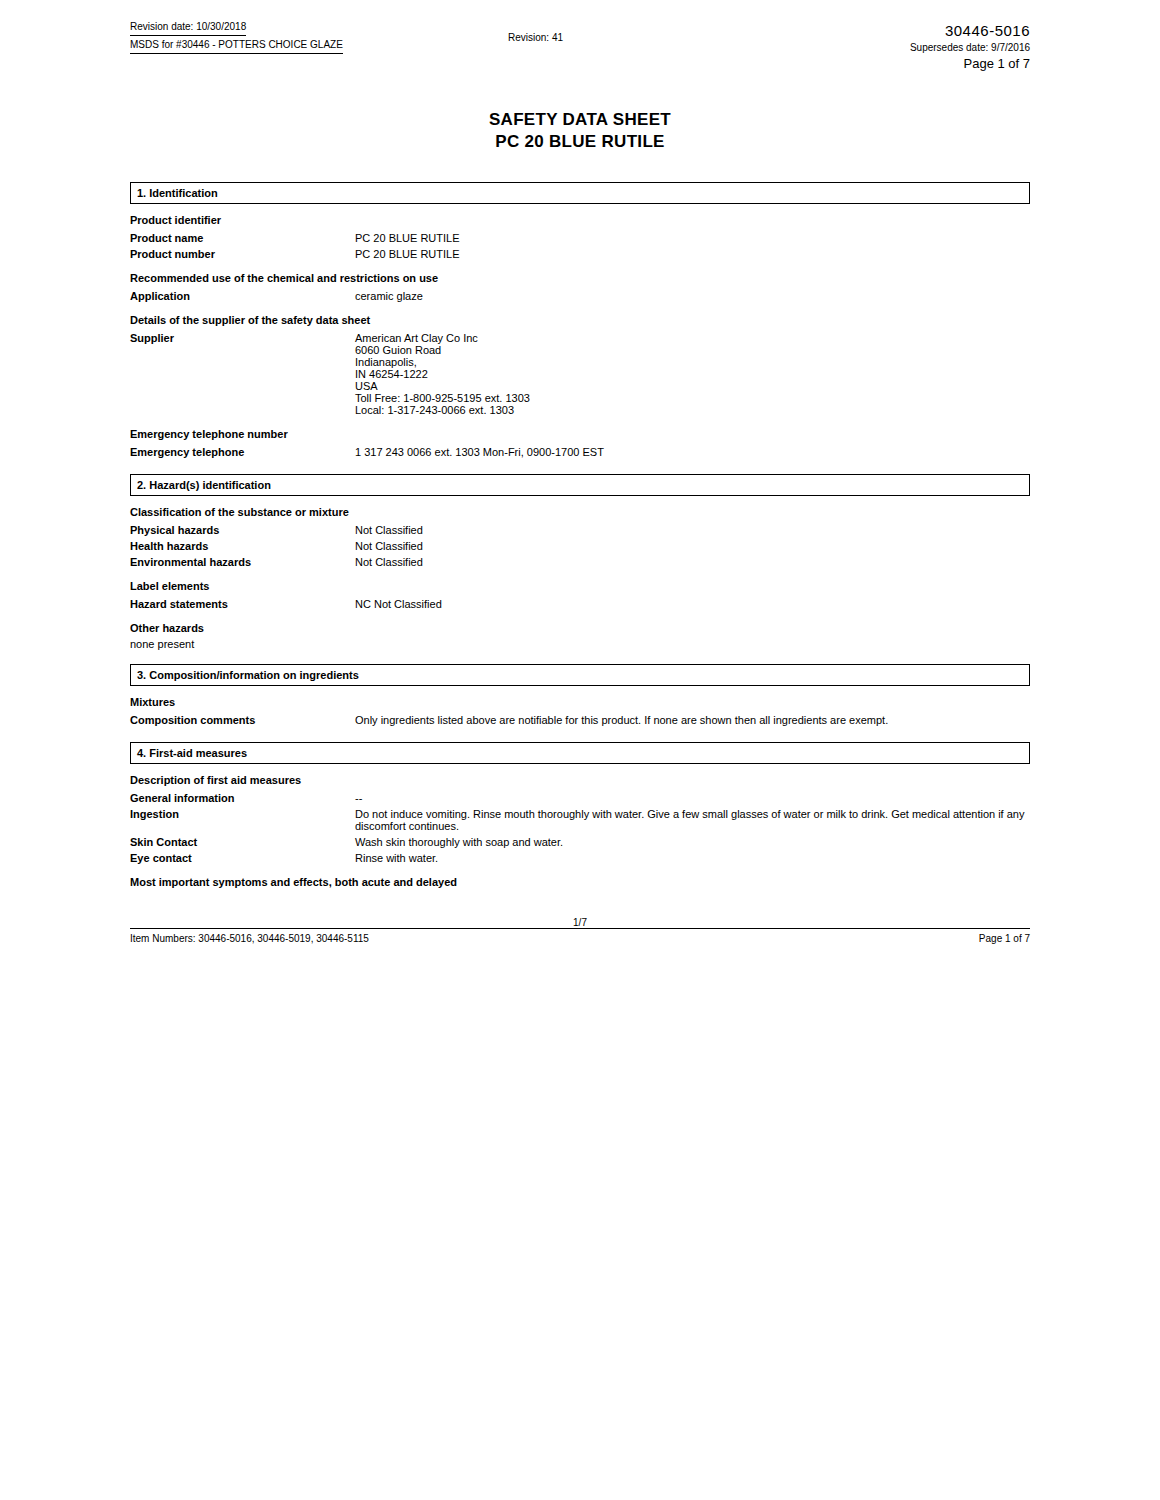Revision date: 10/30/2018
MSDS for #30446 - POTTERS CHOICE GLAZE
Revision: 41
30446-5016
Supersedes date: 9/7/2016
Page 1 of 7
SAFETY DATA SHEET
PC 20 BLUE RUTILE
1. Identification
Product identifier
| Product name | PC 20 BLUE RUTILE |
| Product number | PC 20 BLUE RUTILE |
Recommended use of the chemical and restrictions on use
| Application | ceramic glaze |
Details of the supplier of the safety data sheet
| Supplier | American Art Clay Co Inc 6060 Guion Road Indianapolis, IN 46254-1222 USA Toll Free: 1-800-925-5195 ext. 1303 Local: 1-317-243-0066 ext. 1303 |
Emergency telephone number
| Emergency telephone | 1 317 243 0066 ext. 1303 Mon-Fri, 0900-1700 EST |
2. Hazard(s) identification
Classification of the substance or mixture
| Physical hazards | Not Classified |
| Health hazards | Not Classified |
| Environmental hazards | Not Classified |
Label elements
| Hazard statements | NC Not Classified |
Other hazards
none present
3. Composition/information on ingredients
Mixtures
| Composition comments | Only ingredients listed above are notifiable for this product. If none are shown then all ingredients are exempt. |
4. First-aid measures
Description of first aid measures
| General information | -- |
| Ingestion | Do not induce vomiting. Rinse mouth thoroughly with water. Give a few small glasses of water or milk to drink. Get medical attention if any discomfort continues. |
| Skin Contact | Wash skin thoroughly with soap and water. |
| Eye contact | Rinse with water. |
Most important symptoms and effects, both acute and delayed
1/7
Item Numbers: 30446-5016, 30446-5019, 30446-5115
Page 1 of 7